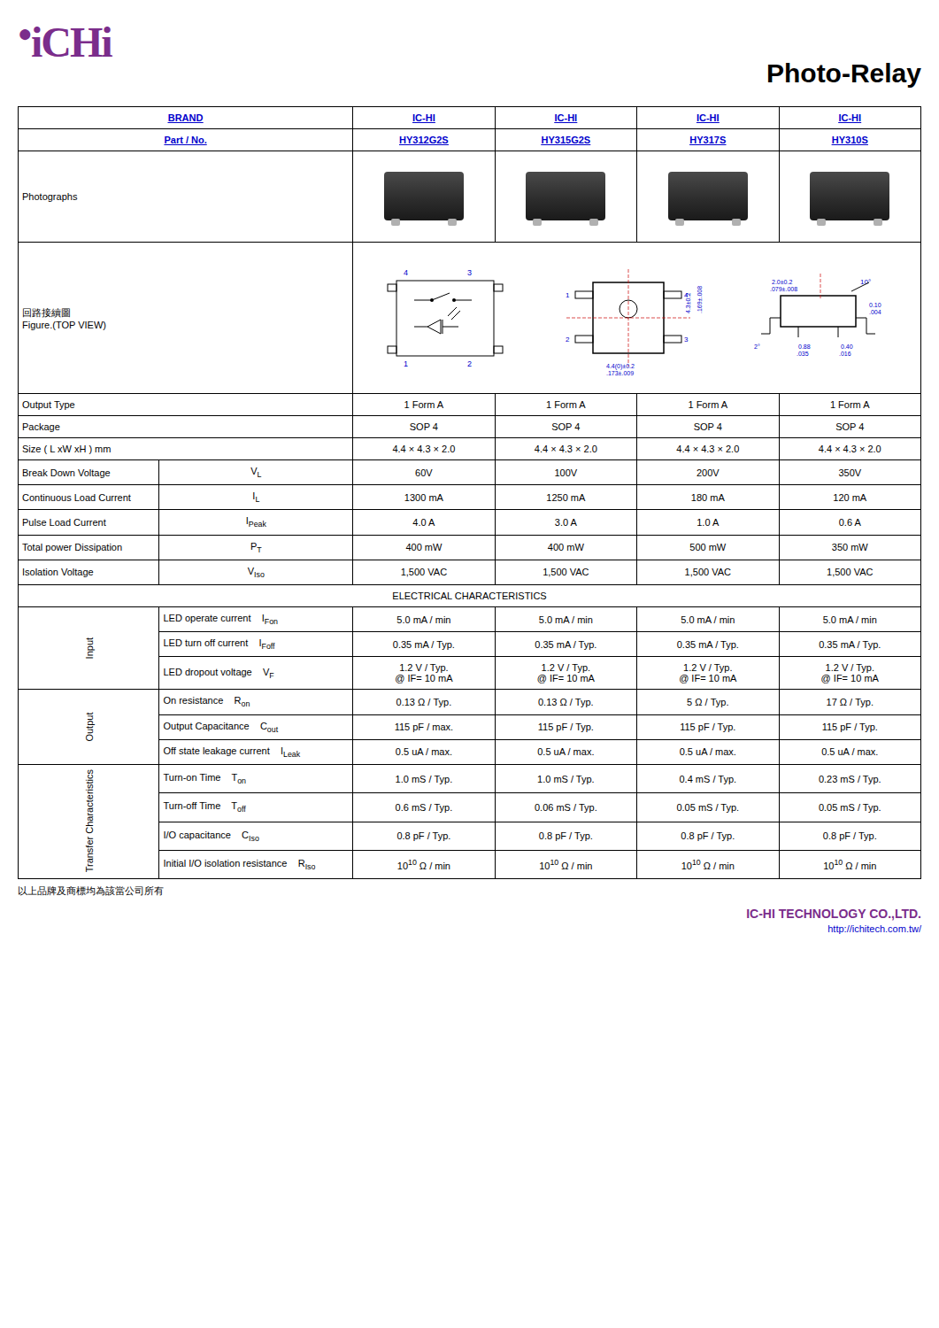●iCHi
Photo-Relay
| BRAND | IC-HI | IC-HI | IC-HI | IC-HI |
| Part / No. | HY312G2S | HY315G2S | HY317S | HY310S |
| Photographs | | | | |
| 回路接續圖 Figure.(TOP VIEW) | 4 3 1 2 4 3 1 2 4.3±0.2 .169±.008 4.4(0)±0.2 .173±.009 10° 2.0±0.2 .079±.008 0.10 .004 2° 0.88 .035 0.40 .016 |
| Output Type | 1 Form A | 1 Form A | 1 Form A | 1 Form A |
| Package | SOP 4 | SOP 4 | SOP 4 | SOP 4 |
| Size ( L xW xH ) mm | 4.4 × 4.3 × 2.0 | 4.4 × 4.3 × 2.0 | 4.4 × 4.3 × 2.0 | 4.4 × 4.3 × 2.0 |
| Break Down Voltage | V L | 60V | 100V | 200V | 350V |
| Continuous Load Current | I L | 1300 mA | 1250 mA | 180 mA | 120 mA |
| Pulse Load Current | I Peak | 4.0 A | 3.0 A | 1.0 A | 0.6 A |
| Total power Dissipation | P T | 400 mW | 400 mW | 500 mW | 350 mW |
| Isolation Voltage | V Iso | 1,500 VAC | 1,500 VAC | 1,500 VAC | 1,500 VAC |
| ELECTRICAL CHARACTERISTICS |
| Input | LED operate current I Fon | 5.0 mA / min | 5.0 mA / min | 5.0 mA / min | 5.0 mA / min |
| LED turn off current I Foff | 0.35 mA / Typ. | 0.35 mA / Typ. | 0.35 mA / Typ. | 0.35 mA / Typ. |
| LED dropout voltage V F | 1.2 V / Typ. @ IF= 10 mA | 1.2 V / Typ. @ IF= 10 mA | 1.2 V / Typ. @ IF= 10 mA | 1.2 V / Typ. @ IF= 10 mA |
| Output | On resistance R on | 0.13 Ω / Typ. | 0.13 Ω / Typ. | 5 Ω / Typ. | 17 Ω / Typ. |
| Output Capacitance C out | 115 pF / max. | 115 pF / Typ. | 115 pF / Typ. | 115 pF / Typ. |
| Off state leakage current I Leak | 0.5 uA / max. | 0.5 uA / max. | 0.5 uA / max. | 0.5 uA / max. |
| Transfer Characteristics | Turn-on Time T on | 1.0 mS / Typ. | 1.0 mS / Typ. | 0.4 mS / Typ. | 0.23 mS / Typ. |
| Turn-off Time T off | 0.6 mS / Typ. | 0.06 mS / Typ. | 0.05 mS / Typ. | 0.05 mS / Typ. |
| I/O capacitance C Iso | 0.8 pF / Typ. | 0.8 pF / Typ. | 0.8 pF / Typ. | 0.8 pF / Typ. |
| Initial I/O isolation resistance R Iso | 10 10 Ω / min | 10 10 Ω / min | 10 10 Ω / min | 10 10 Ω / min |
以上品牌及商標均為該當公司所有
IC-HI TECHNOLOGY CO.,LTD.
http://ichitech.com.tw/